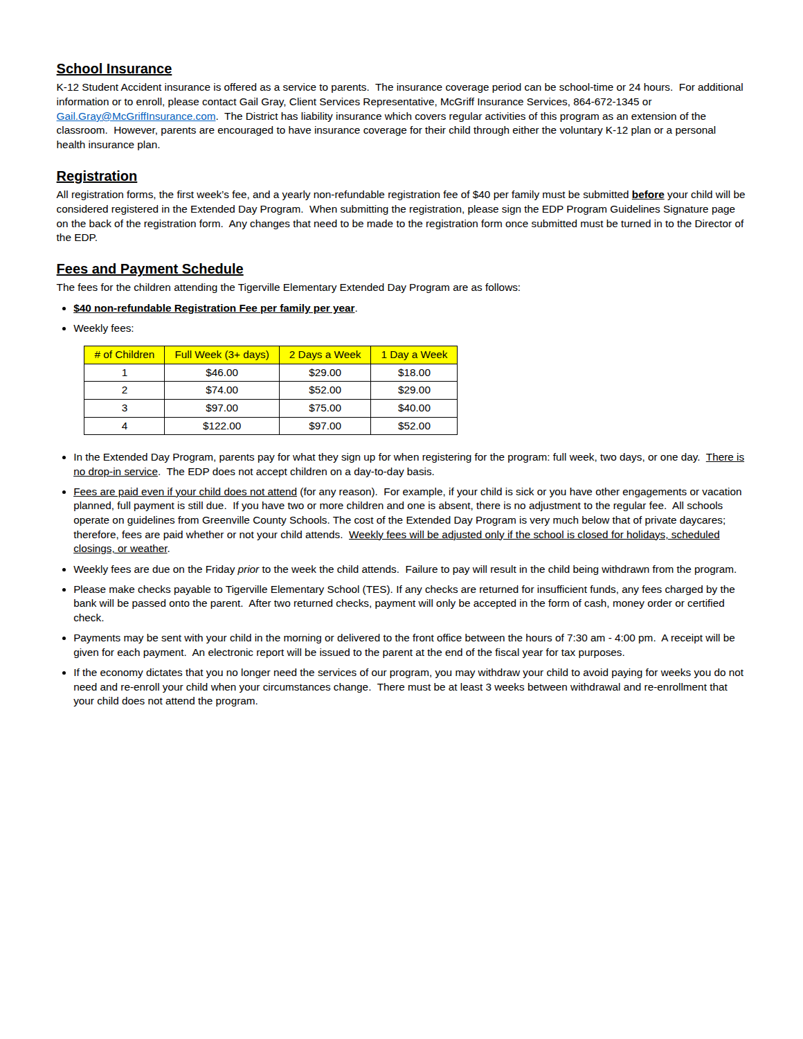School Insurance
K-12 Student Accident insurance is offered as a service to parents. The insurance coverage period can be school-time or 24 hours. For additional information or to enroll, please contact Gail Gray, Client Services Representative, McGriff Insurance Services, 864-672-1345 or Gail.Gray@McGriffInsurance.com. The District has liability insurance which covers regular activities of this program as an extension of the classroom. However, parents are encouraged to have insurance coverage for their child through either the voluntary K-12 plan or a personal health insurance plan.
Registration
All registration forms, the first week’s fee, and a yearly non-refundable registration fee of $40 per family must be submitted before your child will be considered registered in the Extended Day Program. When submitting the registration, please sign the EDP Program Guidelines Signature page on the back of the registration form. Any changes that need to be made to the registration form once submitted must be turned in to the Director of the EDP.
Fees and Payment Schedule
The fees for the children attending the Tigerville Elementary Extended Day Program are as follows:
$40 non-refundable Registration Fee per family per year.
Weekly fees:
| # of Children | Full Week (3+ days) | 2 Days a Week | 1 Day a Week |
| --- | --- | --- | --- |
| 1 | $46.00 | $29.00 | $18.00 |
| 2 | $74.00 | $52.00 | $29.00 |
| 3 | $97.00 | $75.00 | $40.00 |
| 4 | $122.00 | $97.00 | $52.00 |
In the Extended Day Program, parents pay for what they sign up for when registering for the program: full week, two days, or one day. There is no drop-in service. The EDP does not accept children on a day-to-day basis.
Fees are paid even if your child does not attend (for any reason). For example, if your child is sick or you have other engagements or vacation planned, full payment is still due. If you have two or more children and one is absent, there is no adjustment to the regular fee. All schools operate on guidelines from Greenville County Schools. The cost of the Extended Day Program is very much below that of private daycares; therefore, fees are paid whether or not your child attends. Weekly fees will be adjusted only if the school is closed for holidays, scheduled closings, or weather.
Weekly fees are due on the Friday prior to the week the child attends. Failure to pay will result in the child being withdrawn from the program.
Please make checks payable to Tigerville Elementary School (TES). If any checks are returned for insufficient funds, any fees charged by the bank will be passed onto the parent. After two returned checks, payment will only be accepted in the form of cash, money order or certified check.
Payments may be sent with your child in the morning or delivered to the front office between the hours of 7:30 am - 4:00 pm. A receipt will be given for each payment. An electronic report will be issued to the parent at the end of the fiscal year for tax purposes.
If the economy dictates that you no longer need the services of our program, you may withdraw your child to avoid paying for weeks you do not need and re-enroll your child when your circumstances change. There must be at least 3 weeks between withdrawal and re-enrollment that your child does not attend the program.